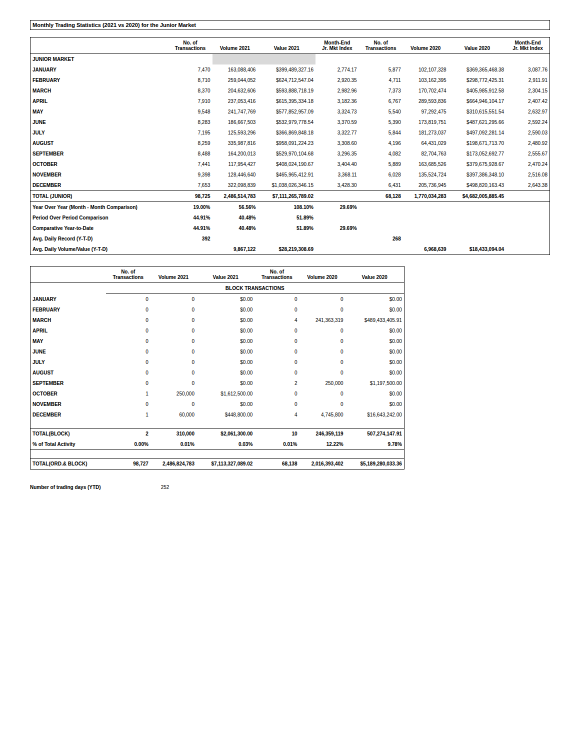Monthly Trading Statistics (2021 vs 2020) for the Junior Market
| JUNIOR MARKET | | |
| | No. of Transactions | Volume 2021 | Value 2021 | Month-End Jr. Mkt Index | No. of Transactions | Volume 2020 | Value 2020 | Month-End Jr. Mkt Index |
| JANUARY | 7,470 | 163,088,406 | $399,489,327.16 | 2,774.17 | 5,877 | 102,107,328 | $369,365,468.38 | 3,087.76 |
| FEBRUARY | 8,710 | 259,044,052 | $624,712,547.04 | 2,920.35 | 4,711 | 103,162,395 | $298,772,425.31 | 2,911.91 |
| MARCH | 8,370 | 204,632,606 | $593,888,718.19 | 2,982.96 | 7,373 | 170,702,474 | $405,985,912.58 | 2,304.15 |
| APRIL | 7,910 | 237,053,416 | $615,395,334.18 | 3,182.36 | 6,767 | 289,593,836 | $664,946,104.17 | 2,407.42 |
| MAY | 9,548 | 241,747,769 | $577,852,957.09 | 3,324.73 | 5,540 | 97,292,475 | $310,615,551.54 | 2,632.97 |
| JUNE | 8,283 | 186,667,503 | $532,979,778.54 | 3,370.59 | 5,390 | 173,819,751 | $487,621,295.66 | 2,592.24 |
| JULY | 7,195 | 125,593,296 | $366,869,848.18 | 3,322.77 | 5,844 | 181,273,037 | $497,092,281.14 | 2,590.03 |
| AUGUST | 8,259 | 335,987,816 | $958,091,224.23 | 3,308.60 | 4,196 | 64,431,029 | $198,671,713.70 | 2,480.92 |
| SEPTEMBER | 8,488 | 164,200,013 | $529,970,104.68 | 3,296.35 | 4,082 | 82,704,763 | $173,052,692.77 | 2,555.67 |
| OCTOBER | 7,441 | 117,954,427 | $408,024,190.67 | 3,404.40 | 5,889 | 163,685,526 | $379,675,928.67 | 2,470.24 |
| NOVEMBER | 9,398 | 128,446,640 | $465,965,412.91 | 3,368.11 | 6,028 | 135,524,724 | $397,386,348.10 | 2,516.08 |
| DECEMBER | 7,653 | 322,098,839 | $1,038,026,346.15 | 3,428.30 | 6,431 | 205,736,945 | $498,820,163.43 | 2,643.38 |
| TOTAL (JUNIOR) | 98,725 | 2,486,514,783 | $7,111,265,789.02 | | 68,128 | 1,770,034,283 | $4,682,005,885.45 | |
| Year Over Year (Month - Month Comparison) | 19.00% | 56.56% | 108.10% | 29.69% | | | | |
| Period Over Period Comparison | 44.91% | 40.48% | 51.89% | | | | | |
| Comparative Year-to-Date | 44.91% | 40.48% | 51.89% | 29.69% | | | | |
| Avg. Daily Record (Y-T-D) | 392 | | | | 268 | | | |
| Avg. Daily Volume/Value (Y-T-D) | | 9,867,122 | $28,219,308.69 | | | 6,968,639 | $18,433,094.04 | |
| | BLOCK TRANSACTIONS |
| | No. of Transactions | Volume 2021 | Value 2021 | No. of Transactions | Volume 2020 | Value 2020 |
| JANUARY | 0 | 0 | $0.00 | 0 | 0 | $0.00 |
| FEBRUARY | 0 | 0 | $0.00 | 0 | 0 | $0.00 |
| MARCH | 0 | 0 | $0.00 | 4 | 241,363,319 | $489,433,405.91 |
| APRIL | 0 | 0 | $0.00 | 0 | 0 | $0.00 |
| MAY | 0 | 0 | $0.00 | 0 | 0 | $0.00 |
| JUNE | 0 | 0 | $0.00 | 0 | 0 | $0.00 |
| JULY | 0 | 0 | $0.00 | 0 | 0 | $0.00 |
| AUGUST | 0 | 0 | $0.00 | 0 | 0 | $0.00 |
| SEPTEMBER | 0 | 0 | $0.00 | 2 | 250,000 | $1,197,500.00 |
| OCTOBER | 1 | 250,000 | $1,612,500.00 | 0 | 0 | $0.00 |
| NOVEMBER | 0 | 0 | $0.00 | 0 | 0 | $0.00 |
| DECEMBER | 1 | 60,000 | $448,800.00 | 4 | 4,745,800 | $16,643,242.00 |
| TOTAL(BLOCK) | 2 | 310,000 | $2,061,300.00 | 10 | 246,359,119 | 507,274,147.91 |
| % of Total Activity | 0.00% | 0.01% | 0.03% | 0.01% | 12.22% | 9.78% |
| TOTAL(ORD.& BLOCK) | 98,727 | 2,486,824,783 | $7,113,327,089.02 | 68,138 | 2,016,393,402 | $5,189,280,033.36 |
Number of trading days (YTD)252